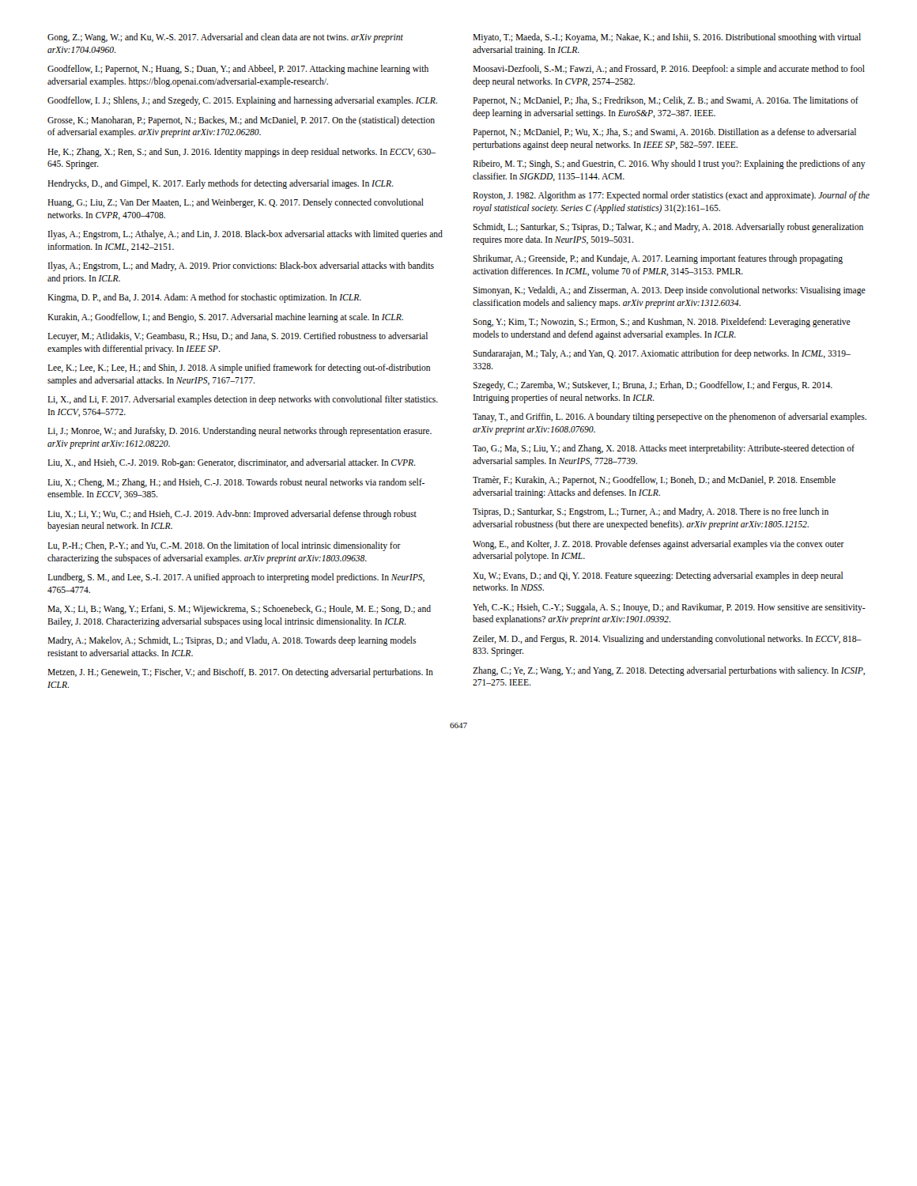Gong, Z.; Wang, W.; and Ku, W.-S. 2017. Adversarial and clean data are not twins. arXiv preprint arXiv:1704.04960.
Goodfellow, I.; Papernot, N.; Huang, S.; Duan, Y.; and Abbeel, P. 2017. Attacking machine learning with adversarial examples. https://blog.openai.com/adversarial-example-research/.
Goodfellow, I. J.; Shlens, J.; and Szegedy, C. 2015. Explaining and harnessing adversarial examples. ICLR.
Grosse, K.; Manoharan, P.; Papernot, N.; Backes, M.; and McDaniel, P. 2017. On the (statistical) detection of adversarial examples. arXiv preprint arXiv:1702.06280.
He, K.; Zhang, X.; Ren, S.; and Sun, J. 2016. Identity mappings in deep residual networks. In ECCV, 630–645. Springer.
Hendrycks, D., and Gimpel, K. 2017. Early methods for detecting adversarial images. In ICLR.
Huang, G.; Liu, Z.; Van Der Maaten, L.; and Weinberger, K. Q. 2017. Densely connected convolutional networks. In CVPR, 4700–4708.
Ilyas, A.; Engstrom, L.; Athalye, A.; and Lin, J. 2018. Black-box adversarial attacks with limited queries and information. In ICML, 2142–2151.
Ilyas, A.; Engstrom, L.; and Madry, A. 2019. Prior convictions: Black-box adversarial attacks with bandits and priors. In ICLR.
Kingma, D. P., and Ba, J. 2014. Adam: A method for stochastic optimization. In ICLR.
Kurakin, A.; Goodfellow, I.; and Bengio, S. 2017. Adversarial machine learning at scale. In ICLR.
Lecuyer, M.; Atlidakis, V.; Geambasu, R.; Hsu, D.; and Jana, S. 2019. Certified robustness to adversarial examples with differential privacy. In IEEE SP.
Lee, K.; Lee, K.; Lee, H.; and Shin, J. 2018. A simple unified framework for detecting out-of-distribution samples and adversarial attacks. In NeurIPS, 7167–7177.
Li, X., and Li, F. 2017. Adversarial examples detection in deep networks with convolutional filter statistics. In ICCV, 5764–5772.
Li, J.; Monroe, W.; and Jurafsky, D. 2016. Understanding neural networks through representation erasure. arXiv preprint arXiv:1612.08220.
Liu, X., and Hsieh, C.-J. 2019. Rob-gan: Generator, discriminator, and adversarial attacker. In CVPR.
Liu, X.; Cheng, M.; Zhang, H.; and Hsieh, C.-J. 2018. Towards robust neural networks via random self-ensemble. In ECCV, 369–385.
Liu, X.; Li, Y.; Wu, C.; and Hsieh, C.-J. 2019. Adv-bnn: Improved adversarial defense through robust bayesian neural network. In ICLR.
Lu, P.-H.; Chen, P.-Y.; and Yu, C.-M. 2018. On the limitation of local intrinsic dimensionality for characterizing the subspaces of adversarial examples. arXiv preprint arXiv:1803.09638.
Lundberg, S. M., and Lee, S.-I. 2017. A unified approach to interpreting model predictions. In NeurIPS, 4765–4774.
Ma, X.; Li, B.; Wang, Y.; Erfani, S. M.; Wijewickrema, S.; Schoenebeck, G.; Houle, M. E.; Song, D.; and Bailey, J. 2018. Characterizing adversarial subspaces using local intrinsic dimensionality. In ICLR.
Madry, A.; Makelov, A.; Schmidt, L.; Tsipras, D.; and Vladu, A. 2018. Towards deep learning models resistant to adversarial attacks. In ICLR.
Metzen, J. H.; Genewein, T.; Fischer, V.; and Bischoff, B. 2017. On detecting adversarial perturbations. In ICLR.
Miyato, T.; Maeda, S.-I.; Koyama, M.; Nakae, K.; and Ishii, S. 2016. Distributional smoothing with virtual adversarial training. In ICLR.
Moosavi-Dezfooli, S.-M.; Fawzi, A.; and Frossard, P. 2016. Deepfool: a simple and accurate method to fool deep neural networks. In CVPR, 2574–2582.
Papernot, N.; McDaniel, P.; Jha, S.; Fredrikson, M.; Celik, Z. B.; and Swami, A. 2016a. The limitations of deep learning in adversarial settings. In EuroS&P, 372–387. IEEE.
Papernot, N.; McDaniel, P.; Wu, X.; Jha, S.; and Swami, A. 2016b. Distillation as a defense to adversarial perturbations against deep neural networks. In IEEE SP, 582–597. IEEE.
Ribeiro, M. T.; Singh, S.; and Guestrin, C. 2016. Why should I trust you?: Explaining the predictions of any classifier. In SIGKDD, 1135–1144. ACM.
Royston, J. 1982. Algorithm as 177: Expected normal order statistics (exact and approximate). Journal of the royal statistical society. Series C (Applied statistics) 31(2):161–165.
Schmidt, L.; Santurkar, S.; Tsipras, D.; Talwar, K.; and Madry, A. 2018. Adversarially robust generalization requires more data. In NeurIPS, 5019–5031.
Shrikumar, A.; Greenside, P.; and Kundaje, A. 2017. Learning important features through propagating activation differences. In ICML, volume 70 of PMLR, 3145–3153. PMLR.
Simonyan, K.; Vedaldi, A.; and Zisserman, A. 2013. Deep inside convolutional networks: Visualising image classification models and saliency maps. arXiv preprint arXiv:1312.6034.
Song, Y.; Kim, T.; Nowozin, S.; Ermon, S.; and Kushman, N. 2018. Pixeldefend: Leveraging generative models to understand and defend against adversarial examples. In ICLR.
Sundararajan, M.; Taly, A.; and Yan, Q. 2017. Axiomatic attribution for deep networks. In ICML, 3319–3328.
Szegedy, C.; Zaremba, W.; Sutskever, I.; Bruna, J.; Erhan, D.; Goodfellow, I.; and Fergus, R. 2014. Intriguing properties of neural networks. In ICLR.
Tanay, T., and Griffin, L. 2016. A boundary tilting persepective on the phenomenon of adversarial examples. arXiv preprint arXiv:1608.07690.
Tao, G.; Ma, S.; Liu, Y.; and Zhang, X. 2018. Attacks meet interpretability: Attribute-steered detection of adversarial samples. In NeurIPS, 7728–7739.
Tramèr, F.; Kurakin, A.; Papernot, N.; Goodfellow, I.; Boneh, D.; and McDaniel, P. 2018. Ensemble adversarial training: Attacks and defenses. In ICLR.
Tsipras, D.; Santurkar, S.; Engstrom, L.; Turner, A.; and Madry, A. 2018. There is no free lunch in adversarial robustness (but there are unexpected benefits). arXiv preprint arXiv:1805.12152.
Wong, E., and Kolter, J. Z. 2018. Provable defenses against adversarial examples via the convex outer adversarial polytope. In ICML.
Xu, W.; Evans, D.; and Qi, Y. 2018. Feature squeezing: Detecting adversarial examples in deep neural networks. In NDSS.
Yeh, C.-K.; Hsieh, C.-Y.; Suggala, A. S.; Inouye, D.; and Ravikumar, P. 2019. How sensitive are sensitivity-based explanations? arXiv preprint arXiv:1901.09392.
Zeiler, M. D., and Fergus, R. 2014. Visualizing and understanding convolutional networks. In ECCV, 818–833. Springer.
Zhang, C.; Ye, Z.; Wang, Y.; and Yang, Z. 2018. Detecting adversarial perturbations with saliency. In ICSIP, 271–275. IEEE.
6647